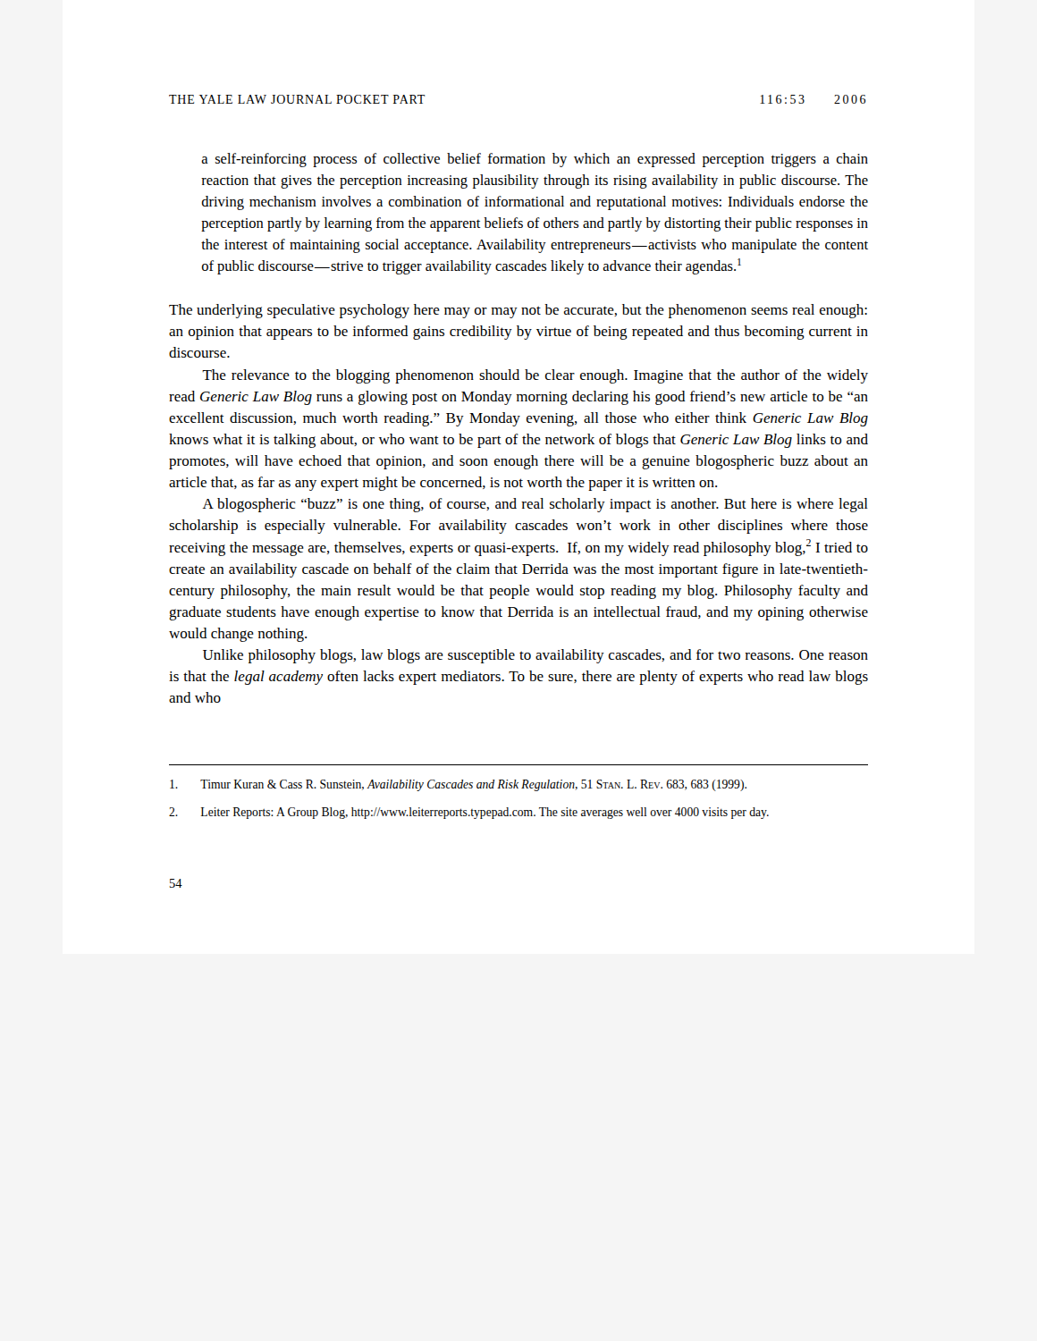The Yale Law Journal Pocket Part 116:532006
a self-reinforcing process of collective belief formation by which an expressed perception triggers a chain reaction that gives the perception increasing plausibility through its rising availability in public discourse. The driving mechanism involves a combination of informational and reputational motives: Individuals endorse the perception partly by learning from the apparent beliefs of others and partly by distorting their public responses in the interest of maintaining social acceptance. Availability entrepreneurs — activists who manipulate the content of public discourse — strive to trigger availability cascades likely to advance their agendas.1
The underlying speculative psychology here may or may not be accurate, but the phenomenon seems real enough: an opinion that appears to be informed gains credibility by virtue of being repeated and thus becoming current in discourse.
The relevance to the blogging phenomenon should be clear enough. Imagine that the author of the widely read Generic Law Blog runs a glowing post on Monday morning declaring his good friend’s new article to be “an excellent discussion, much worth reading.” By Monday evening, all those who either think Generic Law Blog knows what it is talking about, or who want to be part of the network of blogs that Generic Law Blog links to and promotes, will have echoed that opinion, and soon enough there will be a genuine blogospheric buzz about an article that, as far as any expert might be concerned, is not worth the paper it is written on.
A blogospheric “buzz” is one thing, of course, and real scholarly impact is another. But here is where legal scholarship is especially vulnerable. For availability cascades won’t work in other disciplines where those receiving the message are, themselves, experts or quasi-experts. If, on my widely read philosophy blog,2 I tried to create an availability cascade on behalf of the claim that Derrida was the most important figure in late-twentieth-century philosophy, the main result would be that people would stop reading my blog. Philosophy faculty and graduate students have enough expertise to know that Derrida is an intellectual fraud, and my opining otherwise would change nothing.
Unlike philosophy blogs, law blogs are susceptible to availability cascades, and for two reasons. One reason is that the legal academy often lacks expert mediators. To be sure, there are plenty of experts who read law blogs and who
Timur Kuran & Cass R. Sunstein, Availability Cascades and Risk Regulation, 51 Stan. L. Rev. 683, 683 (1999).
Leiter Reports: A Group Blog, http://www.leiterreports.typepad.com. The site averages well over 4000 visits per day.
54